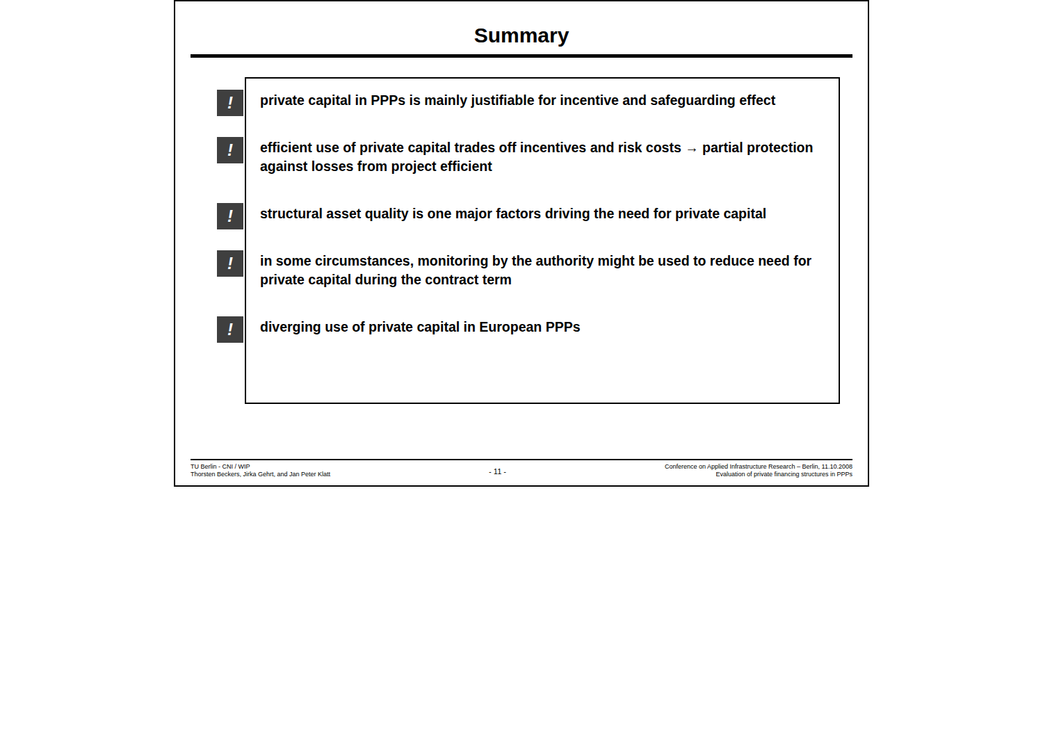Summary
!
private capital in PPPs is mainly justifiable for incentive and safeguarding effect
!
efficient use of private capital trades off incentives and risk costs → partial protection against losses from project efficient
!
structural asset quality is one major factors driving the need for private capital
!
in some circumstances, monitoring by the authority might be used to reduce need for private capital during the contract term
!
diverging use of private capital in European PPPs
TU Berlin - CNI / WIP
Thorsten Beckers, Jirka Gehrt, and Jan Peter Klatt
- 11 -
Conference on Applied Infrastructure Research – Berlin, 11.10.2008
Evaluation of private financing structures in PPPs